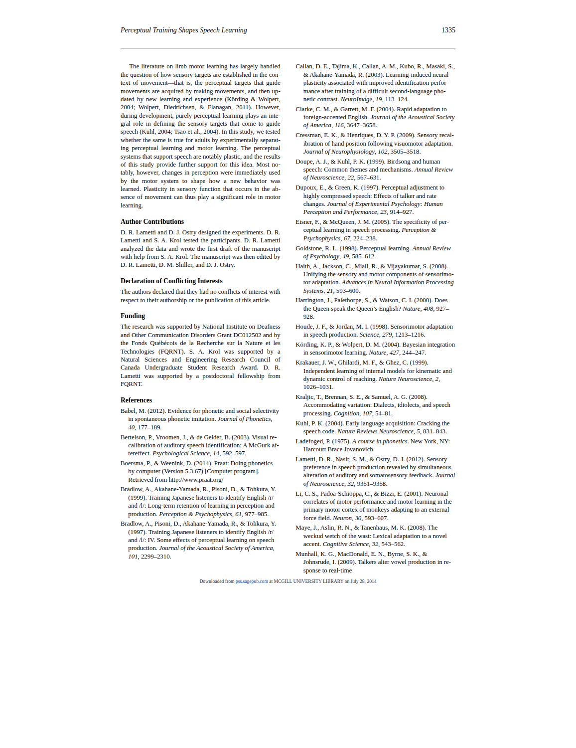Perceptual Training Shapes Speech Learning 1335
The literature on limb motor learning has largely handled the question of how sensory targets are established in the context of movement—that is, the perceptual targets that guide movements are acquired by making movements, and then updated by new learning and experience (Körding & Wolpert, 2004; Wolpert, Diedrichsen, & Flanagan, 2011). However, during development, purely perceptual learning plays an integral role in defining the sensory targets that come to guide speech (Kuhl, 2004; Tsao et al., 2004). In this study, we tested whether the same is true for adults by experimentally separating perceptual learning and motor learning. The perceptual systems that support speech are notably plastic, and the results of this study provide further support for this idea. Most notably, however, changes in perception were immediately used by the motor system to shape how a new behavior was learned. Plasticity in sensory function that occurs in the absence of movement can thus play a significant role in motor learning.
Author Contributions
D. R. Lametti and D. J. Ostry designed the experiments. D. R. Lametti and S. A. Krol tested the participants. D. R. Lametti analyzed the data and wrote the first draft of the manuscript with help from S. A. Krol. The manuscript was then edited by D. R. Lametti, D. M. Shiller, and D. J. Ostry.
Declaration of Conflicting Interests
The authors declared that they had no conflicts of interest with respect to their authorship or the publication of this article.
Funding
The research was supported by National Institute on Deafness and Other Communication Disorders Grant DC012502 and by the Fonds Québécois de la Recherche sur la Nature et les Technologies (FQRNT). S. A. Krol was supported by a Natural Sciences and Engineering Research Council of Canada Undergraduate Student Research Award. D. R. Lametti was supported by a postdoctoral fellowship from FQRNT.
References
Babel, M. (2012). Evidence for phonetic and social selectivity in spontaneous phonetic imitation. Journal of Phonetics, 40, 177–189.
Bertelson, P., Vroomen, J., & de Gelder, B. (2003). Visual recalibration of auditory speech identification: A McGurk aftereffect. Psychological Science, 14, 592–597.
Boersma, P., & Weenink, D. (2014). Praat: Doing phonetics by computer (Version 5.3.67) [Computer program]. Retrieved from http://www.praat.org/
Bradlow, A., Akahane-Yamada, R., Pisoni, D., & Tohkura, Y. (1999). Training Japanese listeners to identify English /r/ and /l/: Long-term retention of learning in perception and production. Perception & Psychophysics, 61, 977–985.
Bradlow, A., Pisoni, D., Akahane-Yamada, R., & Tohkura, Y. (1997). Training Japanese listeners to identify English /r/ and /l/: IV. Some effects of perceptual learning on speech production. Journal of the Acoustical Society of America, 101, 2299–2310.
Callan, D. E., Tajima, K., Callan, A. M., Kubo, R., Masaki, S., & Akahane-Yamada, R. (2003). Learning-induced neural plasticity associated with improved identification performance after training of a difficult second-language phonetic contrast. NeuroImage, 19, 113–124.
Clarke, C. M., & Garrett, M. F. (2004). Rapid adaptation to foreign-accented English. Journal of the Acoustical Society of America, 116, 3647–3658.
Cressman, E. K., & Henriques, D. Y. P. (2009). Sensory recalibration of hand position following visuomotor adaptation. Journal of Neurophysiology, 102, 3505–3518.
Doupe, A. J., & Kuhl, P. K. (1999). Birdsong and human speech: Common themes and mechanisms. Annual Review of Neuroscience, 22, 567–631.
Dupoux, E., & Green, K. (1997). Perceptual adjustment to highly compressed speech: Effects of talker and rate changes. Journal of Experimental Psychology: Human Perception and Performance, 23, 914–927.
Eisner, F., & McQueen, J. M. (2005). The specificity of perceptual learning in speech processing. Perception & Psychophysics, 67, 224–238.
Goldstone, R. L. (1998). Perceptual learning. Annual Review of Psychology, 49, 585–612.
Haith, A., Jackson, C., Miall, R., & Vijayakumar, S. (2008). Unifying the sensory and motor components of sensorimotor adaptation. Advances in Neural Information Processing Systems, 21, 593–600.
Harrington, J., Palethorpe, S., & Watson, C. I. (2000). Does the Queen speak the Queen’s English? Nature, 408, 927–928.
Houde, J. F., & Jordan, M. I. (1998). Sensorimotor adaptation in speech production. Science, 279, 1213–1216.
Körding, K. P., & Wolpert, D. M. (2004). Bayesian integration in sensorimotor learning. Nature, 427, 244–247.
Krakauer, J. W., Ghilardi, M. F., & Ghez, C. (1999). Independent learning of internal models for kinematic and dynamic control of reaching. Nature Neuroscience, 2, 1026–1031.
Kraljic, T., Brennan, S. E., & Samuel, A. G. (2008). Accommodating variation: Dialects, idiolects, and speech processing. Cognition, 107, 54–81.
Kuhl, P. K. (2004). Early language acquisition: Cracking the speech code. Nature Reviews Neuroscience, 5, 831–843.
Ladefoged, P. (1975). A course in phonetics. New York, NY: Harcourt Brace Jovanovich.
Lametti, D. R., Nasir, S. M., & Ostry, D. J. (2012). Sensory preference in speech production revealed by simultaneous alteration of auditory and somatosensory feedback. Journal of Neuroscience, 32, 9351–9358.
Li, C. S., Padoa-Schioppa, C., & Bizzi, E. (2001). Neuronal correlates of motor performance and motor learning in the primary motor cortex of monkeys adapting to an external force field. Neuron, 30, 593–607.
Maye, J., Aslin, R. N., & Tanenhaus, M. K. (2008). The weckud wetch of the wast: Lexical adaptation to a novel accent. Cognitive Science, 32, 543–562.
Munhall, K. G., MacDonald, E. N., Byrne, S. K., & Johnsrude, I. (2009). Talkers alter vowel production in response to real-time
Downloaded from pss.sagepub.com at MCGILL UNIVERSITY LIBRARY on July 28, 2014